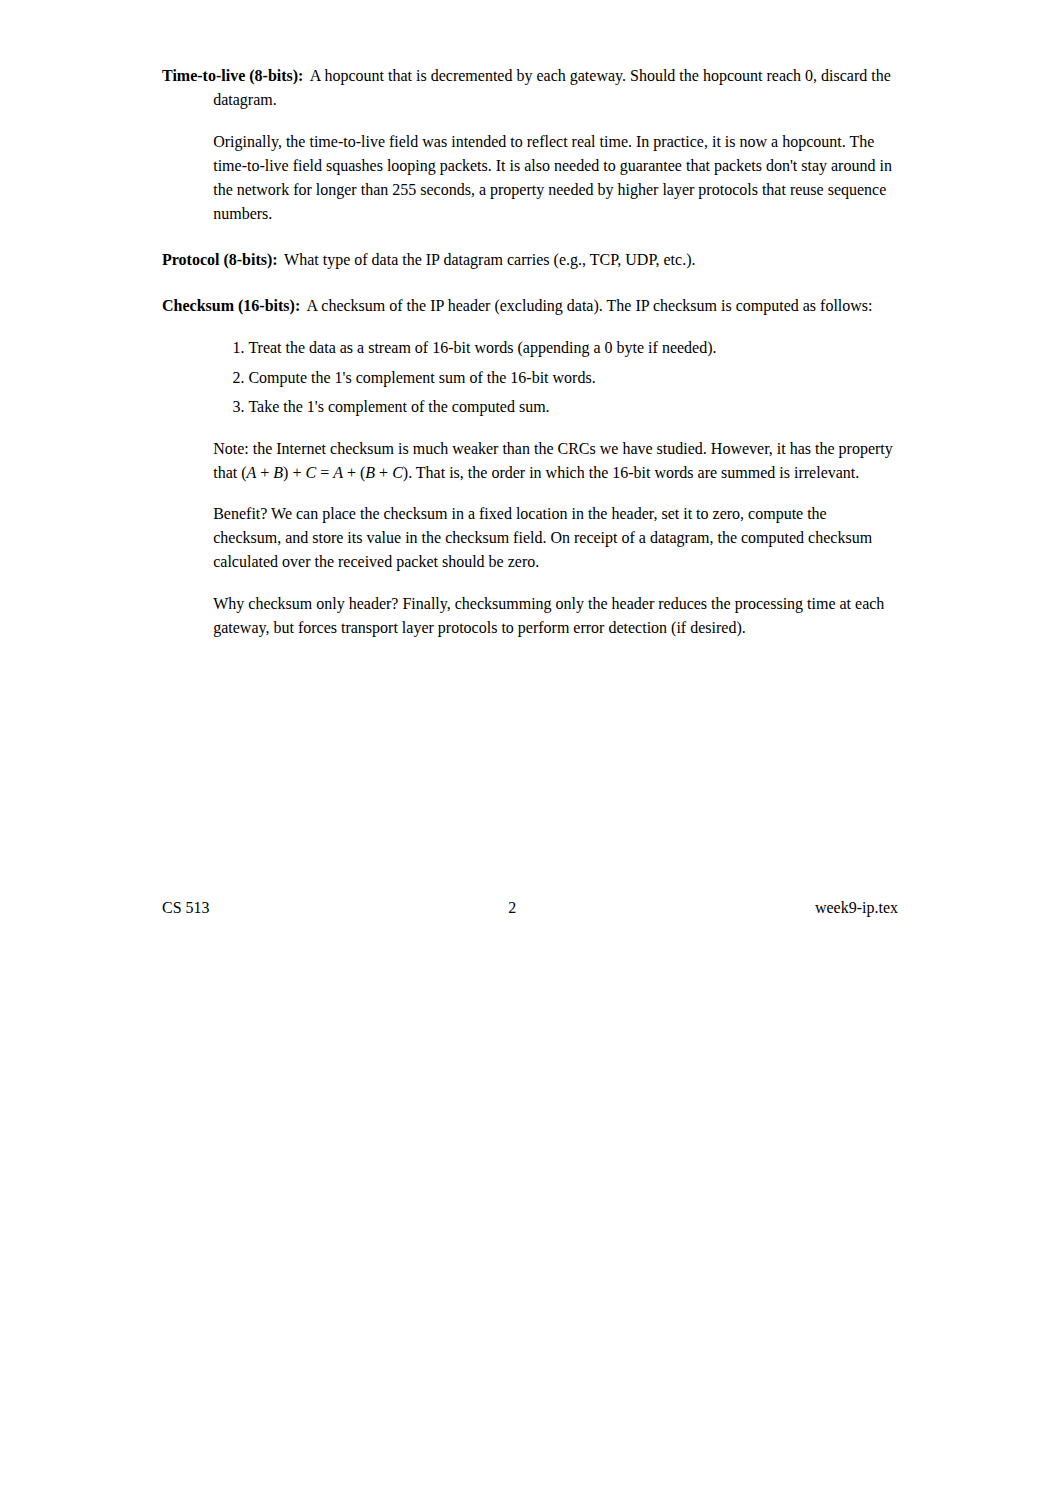Time-to-live (8-bits):
A hopcount that is decremented by each gateway. Should the hopcount reach 0, discard the datagram.
Originally, the time-to-live field was intended to reflect real time. In practice, it is now a hopcount. The time-to-live field squashes looping packets. It is also needed to guarantee that packets don't stay around in the network for longer than 255 seconds, a property needed by higher layer protocols that reuse sequence numbers.
Protocol (8-bits):
What type of data the IP datagram carries (e.g., TCP, UDP, etc.).
Checksum (16-bits):
A checksum of the IP header (excluding data). The IP checksum is computed as follows:
Treat the data as a stream of 16-bit words (appending a 0 byte if needed).
Compute the 1's complement sum of the 16-bit words.
Take the 1's complement of the computed sum.
Note: the Internet checksum is much weaker than the CRCs we have studied. However, it has the property that (A + B) + C = A + (B + C). That is, the order in which the 16-bit words are summed is irrelevant.
Benefit? We can place the checksum in a fixed location in the header, set it to zero, compute the checksum, and store its value in the checksum field. On receipt of a datagram, the computed checksum calculated over the received packet should be zero.
Why checksum only header? Finally, checksumming only the header reduces the processing time at each gateway, but forces transport layer protocols to perform error detection (if desired).
CS 513 2 week9-ip.tex